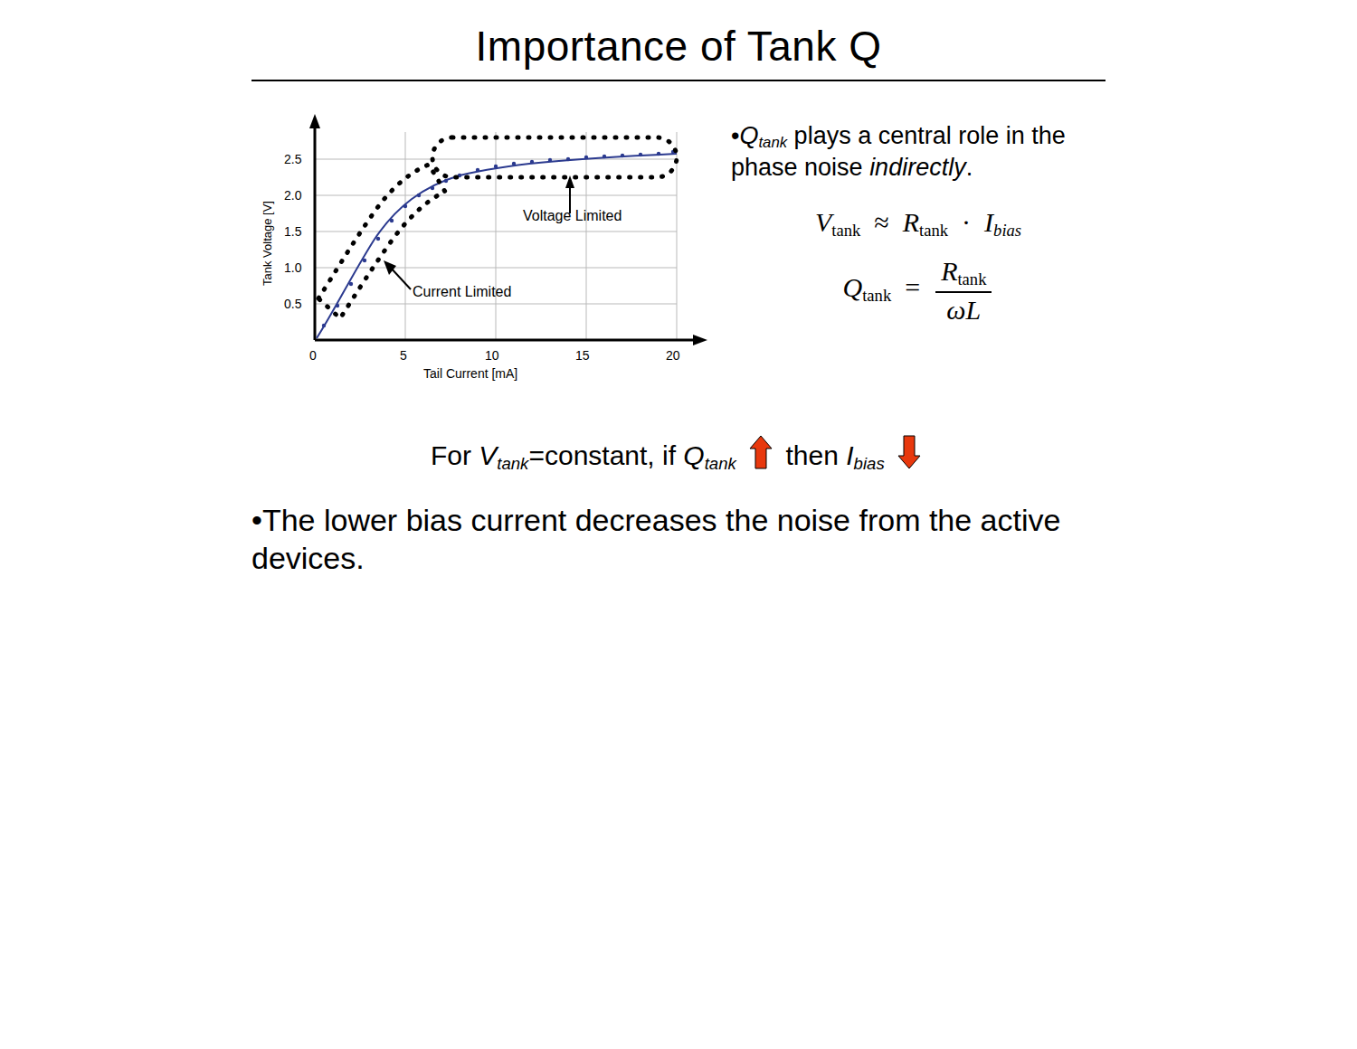Importance of Tank Q
2.5 2.0 1.5 1.0 0.5 0 5 10 15 20 Tank Voltage [V] Tail Current [mA] Voltage Limited Current Limited
•Qtank plays a central role in the phase noise indirectly.
Vtank ≈ Rtank · Ibias
Qtank = Rtank ωL
For Vtank=constant, if Qtank then Ibias
•The lower bias current decreases the noise from the active devices.